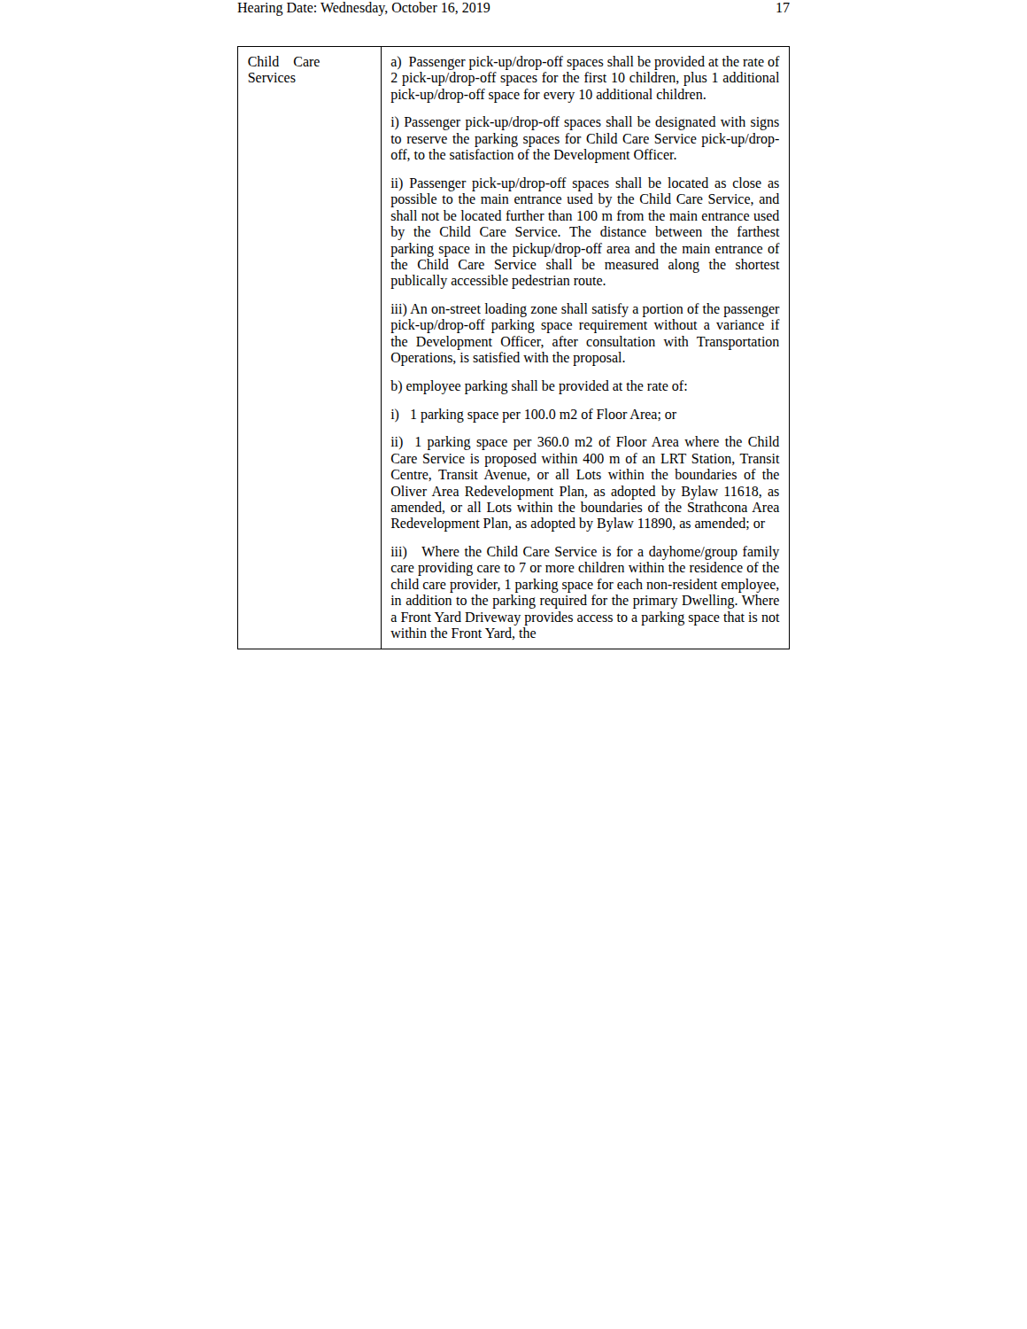Hearing Date: Wednesday, October 16, 2019
17
| Child Care Services | a) Passenger pick-up/drop-off spaces shall be provided at the rate of 2 pick-up/drop-off spaces for the first 10 children, plus 1 additional pick-up/drop-off space for every 10 additional children. i) Passenger pick-up/drop-off spaces shall be designated with signs to reserve the parking spaces for Child Care Service pick-up/drop-off, to the satisfaction of the Development Officer. ii) Passenger pick-up/drop-off spaces shall be located as close as possible to the main entrance used by the Child Care Service, and shall not be located further than 100 m from the main entrance used by the Child Care Service. The distance between the farthest parking space in the pickup/drop-off area and the main entrance of the Child Care Service shall be measured along the shortest publically accessible pedestrian route. iii) An on-street loading zone shall satisfy a portion of the passenger pick-up/drop-off parking space requirement without a variance if the Development Officer, after consultation with Transportation Operations, is satisfied with the proposal. b) employee parking shall be provided at the rate of: i) 1 parking space per 100.0 m2 of Floor Area; or ii) 1 parking space per 360.0 m2 of Floor Area where the Child Care Service is proposed within 400 m of an LRT Station, Transit Centre, Transit Avenue, or all Lots within the boundaries of the Oliver Area Redevelopment Plan, as adopted by Bylaw 11618, as amended, or all Lots within the boundaries of the Strathcona Area Redevelopment Plan, as adopted by Bylaw 11890, as amended; or iii) Where the Child Care Service is for a dayhome/group family care providing care to 7 or more children within the residence of the child care provider, 1 parking space for each non-resident employee, in addition to the parking required for the primary Dwelling. Where a Front Yard Driveway provides access to a parking space that is not within the Front Yard, the |